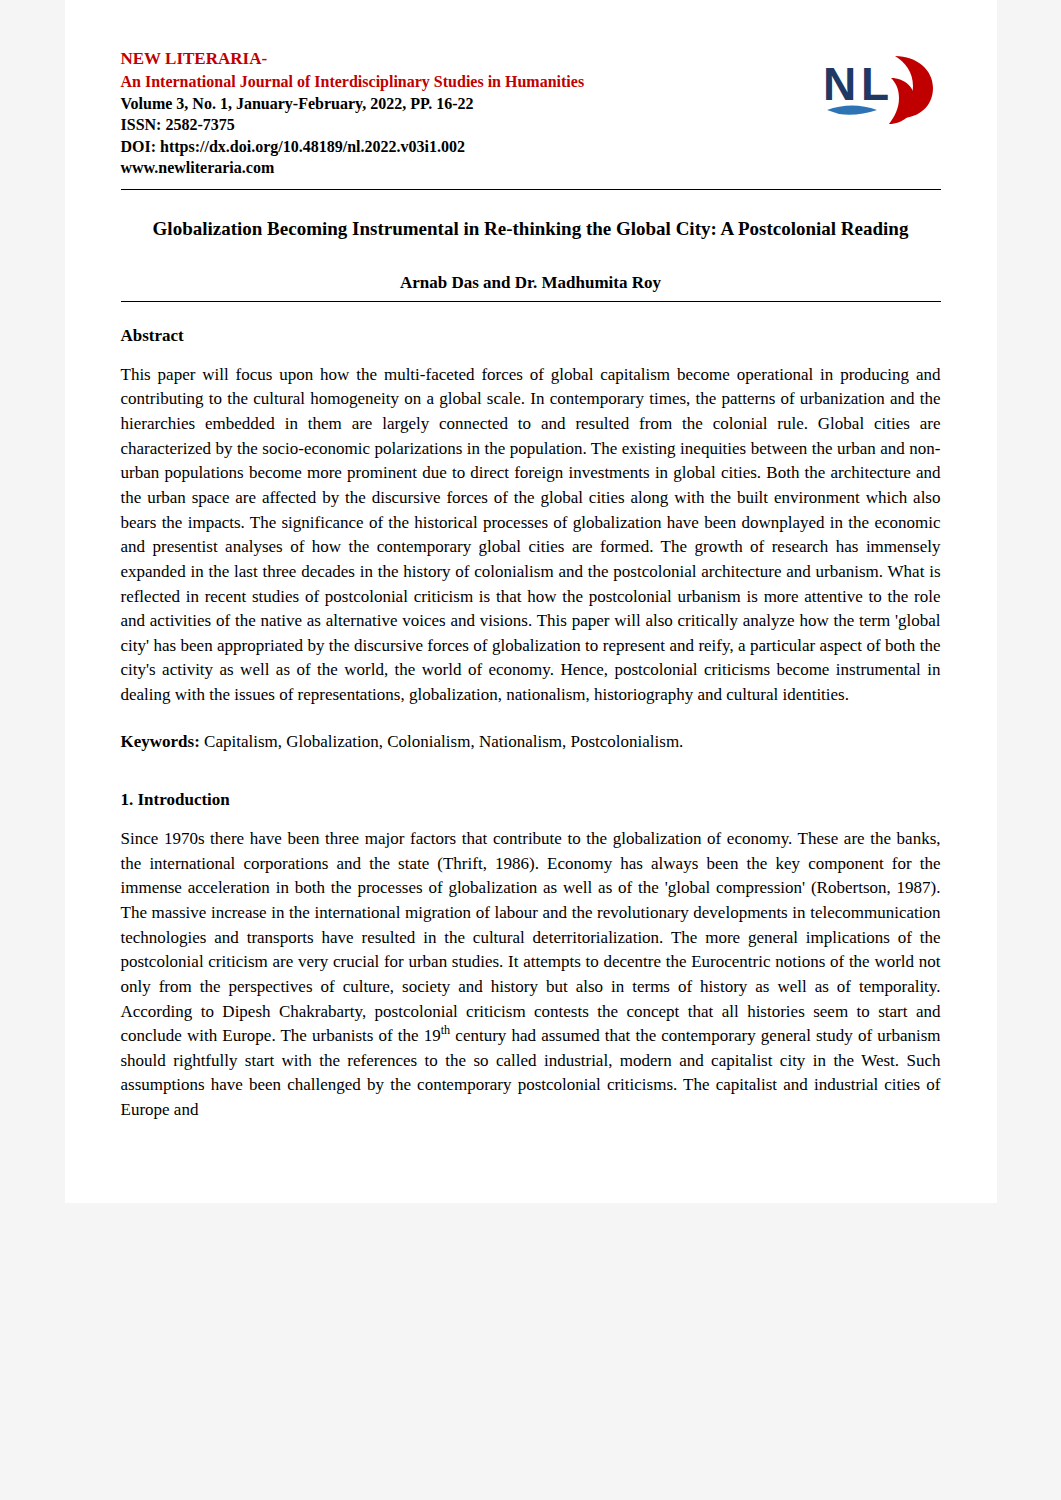NEW LITERARIA-
An International Journal of Interdisciplinary Studies in Humanities
Volume 3, No. 1, January-February, 2022, PP. 16-22
ISSN: 2582-7375
DOI: https://dx.doi.org/10.48189/nl.2022.v03i1.002
www.newliteraria.com
N L
Globalization Becoming Instrumental in Re-thinking the Global City: A Postcolonial Reading
Arnab Das and Dr. Madhumita Roy
Abstract
This paper will focus upon how the multi-faceted forces of global capitalism become operational in producing and contributing to the cultural homogeneity on a global scale. In contemporary times, the patterns of urbanization and the hierarchies embedded in them are largely connected to and resulted from the colonial rule. Global cities are characterized by the socio-economic polarizations in the population. The existing inequities between the urban and non-urban populations become more prominent due to direct foreign investments in global cities. Both the architecture and the urban space are affected by the discursive forces of the global cities along with the built environment which also bears the impacts. The significance of the historical processes of globalization have been downplayed in the economic and presentist analyses of how the contemporary global cities are formed. The growth of research has immensely expanded in the last three decades in the history of colonialism and the postcolonial architecture and urbanism. What is reflected in recent studies of postcolonial criticism is that how the postcolonial urbanism is more attentive to the role and activities of the native as alternative voices and visions. This paper will also critically analyze how the term 'global city' has been appropriated by the discursive forces of globalization to represent and reify, a particular aspect of both the city's activity as well as of the world, the world of economy. Hence, postcolonial criticisms become instrumental in dealing with the issues of representations, globalization, nationalism, historiography and cultural identities.
Keywords: Capitalism, Globalization, Colonialism, Nationalism, Postcolonialism.
1. Introduction
Since 1970s there have been three major factors that contribute to the globalization of economy. These are the banks, the international corporations and the state (Thrift, 1986). Economy has always been the key component for the immense acceleration in both the processes of globalization as well as of the 'global compression' (Robertson, 1987). The massive increase in the international migration of labour and the revolutionary developments in telecommunication technologies and transports have resulted in the cultural deterritorialization. The more general implications of the postcolonial criticism are very crucial for urban studies. It attempts to decentre the Eurocentric notions of the world not only from the perspectives of culture, society and history but also in terms of history as well as of temporality. According to Dipesh Chakrabarty, postcolonial criticism contests the concept that all histories seem to start and conclude with Europe. The urbanists of the 19th century had assumed that the contemporary general study of urbanism should rightfully start with the references to the so called industrial, modern and capitalist city in the West. Such assumptions have been challenged by the contemporary postcolonial criticisms. The capitalist and industrial cities of Europe and